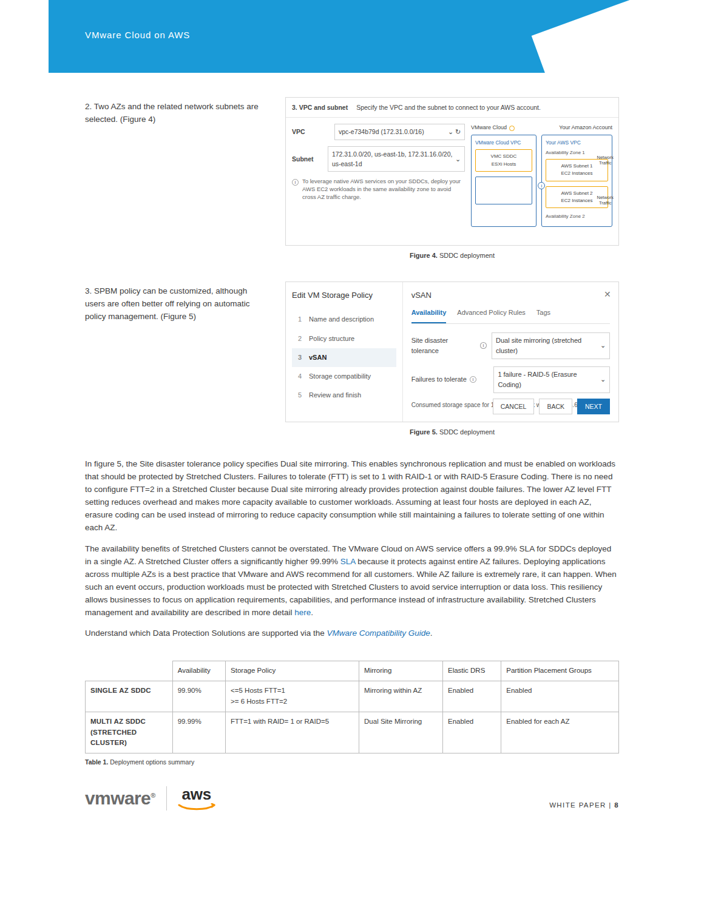VMware Cloud on AWS
2. Two AZs and the related network subnets are selected. (Figure 4)
3. VPC and subnet Specify the VPC and the subnet to connect to your AWS account.
VPC vpc-e734b79d (172.31.0.0/16)⌄ ↻
Subnet 172.31.0.0/20, us-east-1b, 172.31.16.0/20, us-east-1d⌄
i To leverage native AWS services on your SDDCs, deploy your AWS EC2 workloads in the same availability zone to avoid cross AZ traffic charge.
VMware Cloud Your Amazon Account
VMware Cloud VPC
VMC SDDC
ESXi Hosts
Your AWS VPC
Availability Zone 1
AWS Subnet 1
EC2 Instances
AWS Subnet 2
EC2 Instances
Availability Zone 2
Network
Traffic
Network
Traffic
i
Figure 4. SDDC deployment
3. SPBM policy can be customized, although users are often better off relying on automatic policy management. (Figure 5)
Edit VM Storage Policy
Name and description
Policy structure
vSAN
Storage compatibility
Review and finish
✕
vSAN
Availability Advanced Policy Rules Tags
Site disaster tolerance i Dual site mirroring (stretched cluster)⌄
Failures to tolerate i 1 failure - RAID-5 (Erasure Coding)⌄
Consumed storage space for 100 GB VM disk would be 266.67 GB
CANCEL BACK NEXT
Figure 5. SDDC deployment
In figure 5, the Site disaster tolerance policy specifies Dual site mirroring. This enables synchronous replication and must be enabled on workloads that should be protected by Stretched Clusters. Failures to tolerate (FTT) is set to 1 with RAID-1 or with RAID-5 Erasure Coding. There is no need to configure FTT=2 in a Stretched Cluster because Dual site mirroring already provides protection against double failures. The lower AZ level FTT setting reduces overhead and makes more capacity available to customer workloads. Assuming at least four hosts are deployed in each AZ, erasure coding can be used instead of mirroring to reduce capacity consumption while still maintaining a failures to tolerate setting of one within each AZ.
The availability benefits of Stretched Clusters cannot be overstated. The VMware Cloud on AWS service offers a 99.9% SLA for SDDCs deployed in a single AZ. A Stretched Cluster offers a significantly higher 99.99% SLA because it protects against entire AZ failures. Deploying applications across multiple AZs is a best practice that VMware and AWS recommend for all customers. While AZ failure is extremely rare, it can happen. When such an event occurs, production workloads must be protected with Stretched Clusters to avoid service interruption or data loss. This resiliency allows businesses to focus on application requirements, capabilities, and performance instead of infrastructure availability. Stretched Clusters management and availability are described in more detail here.
Understand which Data Protection Solutions are supported via the VMware Compatibility Guide.
| | Availability | Storage Policy | Mirroring | Elastic DRS | Partition Placement Groups |
| --- | --- | --- | --- | --- | --- |
| SINGLE AZ SDDC | 99.90% | <=5 Hosts FTT=1 >= 6 Hosts FTT=2 | Mirroring within AZ | Enabled | Enabled |
| MULTI AZ SDDC (STRETCHED CLUSTER) | 99.99% | FTT=1 with RAID= 1 or RAID=5 | Dual Site Mirroring | Enabled | Enabled for each AZ |
Table 1. Deployment options summary
vmware®
aws
WHITE PAPER | 8